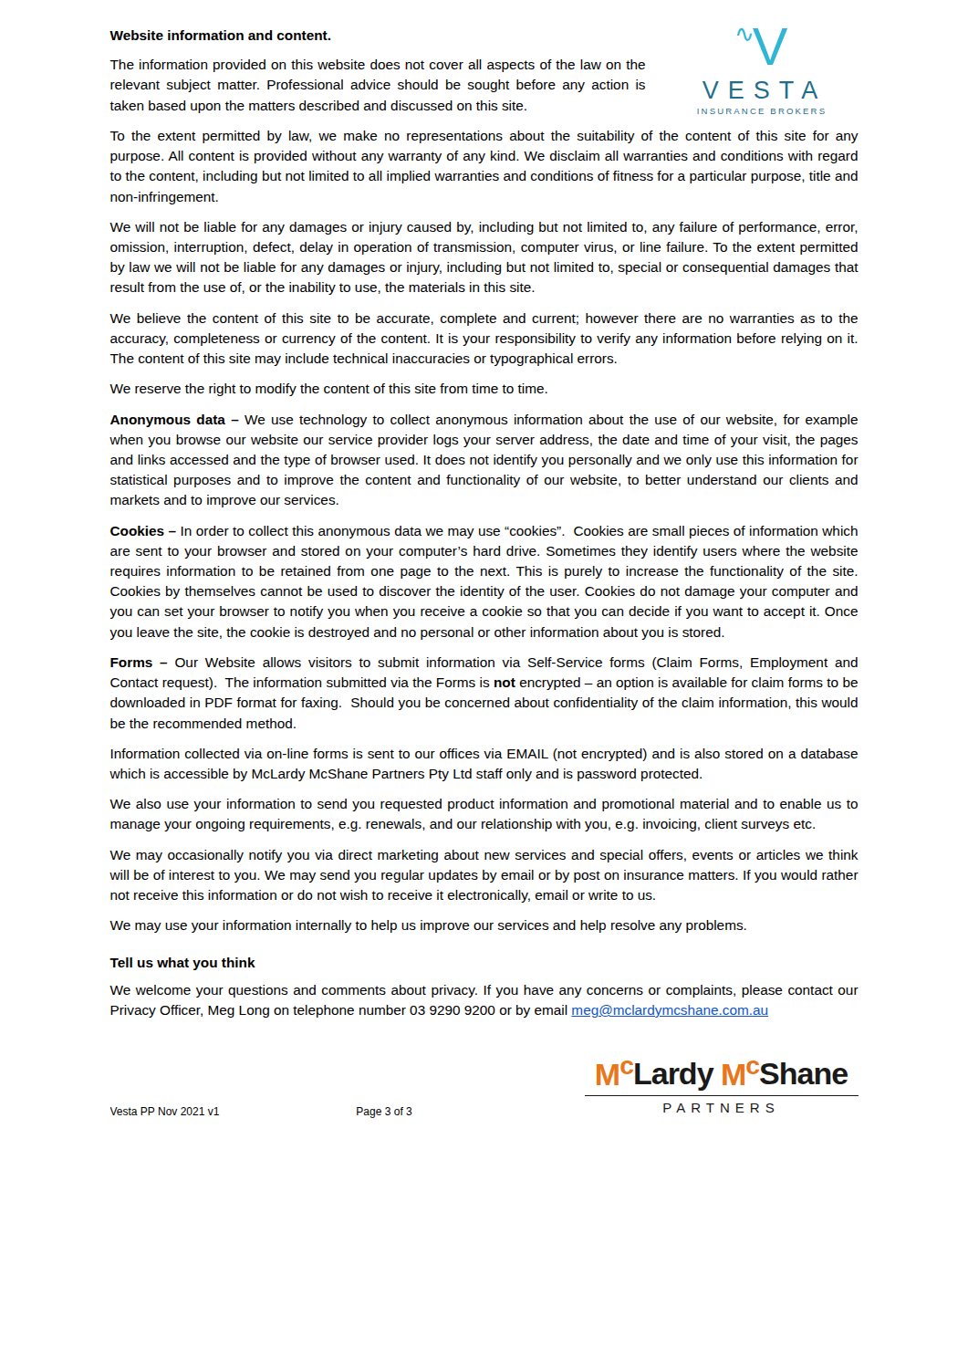∿V VESTA INSURANCE BROKERS
Website information and content.
The information provided on this website does not cover all aspects of the law on the relevant subject matter. Professional advice should be sought before any action is taken based upon the matters described and discussed on this site.
To the extent permitted by law, we make no representations about the suitability of the content of this site for any purpose. All content is provided without any warranty of any kind. We disclaim all warranties and conditions with regard to the content, including but not limited to all implied warranties and conditions of fitness for a particular purpose, title and non-infringement.
We will not be liable for any damages or injury caused by, including but not limited to, any failure of performance, error, omission, interruption, defect, delay in operation of transmission, computer virus, or line failure. To the extent permitted by law we will not be liable for any damages or injury, including but not limited to, special or consequential damages that result from the use of, or the inability to use, the materials in this site.
We believe the content of this site to be accurate, complete and current; however there are no warranties as to the accuracy, completeness or currency of the content. It is your responsibility to verify any information before relying on it. The content of this site may include technical inaccuracies or typographical errors.
We reserve the right to modify the content of this site from time to time.
Anonymous data – We use technology to collect anonymous information about the use of our website, for example when you browse our website our service provider logs your server address, the date and time of your visit, the pages and links accessed and the type of browser used. It does not identify you personally and we only use this information for statistical purposes and to improve the content and functionality of our website, to better understand our clients and markets and to improve our services.
Cookies – In order to collect this anonymous data we may use “cookies”. Cookies are small pieces of information which are sent to your browser and stored on your computer’s hard drive. Sometimes they identify users where the website requires information to be retained from one page to the next. This is purely to increase the functionality of the site. Cookies by themselves cannot be used to discover the identity of the user. Cookies do not damage your computer and you can set your browser to notify you when you receive a cookie so that you can decide if you want to accept it. Once you leave the site, the cookie is destroyed and no personal or other information about you is stored.
Forms – Our Website allows visitors to submit information via Self-Service forms (Claim Forms, Employment and Contact request). The information submitted via the Forms is not encrypted – an option is available for claim forms to be downloaded in PDF format for faxing. Should you be concerned about confidentiality of the claim information, this would be the recommended method.
Information collected via on-line forms is sent to our offices via EMAIL (not encrypted) and is also stored on a database which is accessible by McLardy McShane Partners Pty Ltd staff only and is password protected.
We also use your information to send you requested product information and promotional material and to enable us to manage your ongoing requirements, e.g. renewals, and our relationship with you, e.g. invoicing, client surveys etc.
We may occasionally notify you via direct marketing about new services and special offers, events or articles we think will be of interest to you. We may send you regular updates by email or by post on insurance matters. If you would rather not receive this information or do not wish to receive it electronically, email or write to us.
We may use your information internally to help us improve our services and help resolve any problems.
Tell us what you think
We welcome your questions and comments about privacy. If you have any concerns or complaints, please contact our Privacy Officer, Meg Long on telephone number 03 9290 9200 or by email meg@mclardymcshane.com.au
Mc Lardy Mc Shane
PARTNERS
Vesta PP Nov 2021 v1 Page 3 of 3